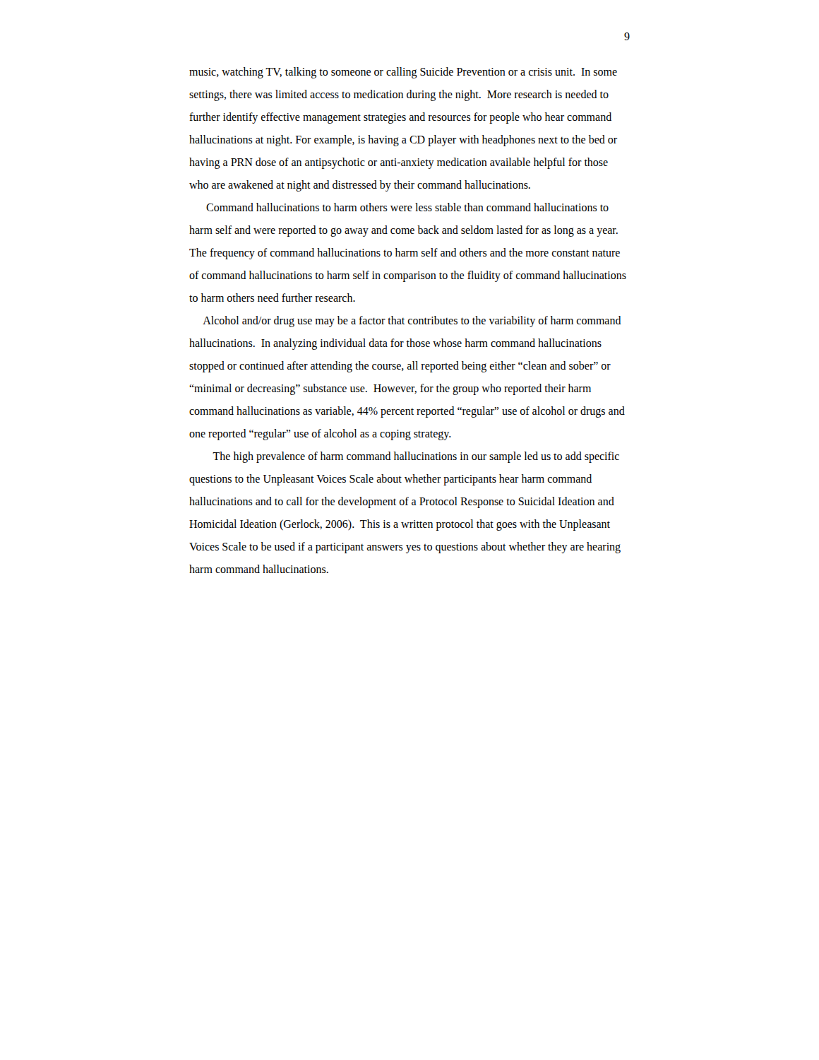9
music, watching TV, talking to someone or calling Suicide Prevention or a crisis unit. In some settings, there was limited access to medication during the night. More research is needed to further identify effective management strategies and resources for people who hear command hallucinations at night. For example, is having a CD player with headphones next to the bed or having a PRN dose of an antipsychotic or anti-anxiety medication available helpful for those who are awakened at night and distressed by their command hallucinations.
Command hallucinations to harm others were less stable than command hallucinations to harm self and were reported to go away and come back and seldom lasted for as long as a year. The frequency of command hallucinations to harm self and others and the more constant nature of command hallucinations to harm self in comparison to the fluidity of command hallucinations to harm others need further research.
Alcohol and/or drug use may be a factor that contributes to the variability of harm command hallucinations. In analyzing individual data for those whose harm command hallucinations stopped or continued after attending the course, all reported being either “clean and sober” or “minimal or decreasing” substance use. However, for the group who reported their harm command hallucinations as variable, 44% percent reported “regular” use of alcohol or drugs and one reported “regular” use of alcohol as a coping strategy.
The high prevalence of harm command hallucinations in our sample led us to add specific questions to the Unpleasant Voices Scale about whether participants hear harm command hallucinations and to call for the development of a Protocol Response to Suicidal Ideation and Homicidal Ideation (Gerlock, 2006). This is a written protocol that goes with the Unpleasant Voices Scale to be used if a participant answers yes to questions about whether they are hearing harm command hallucinations.